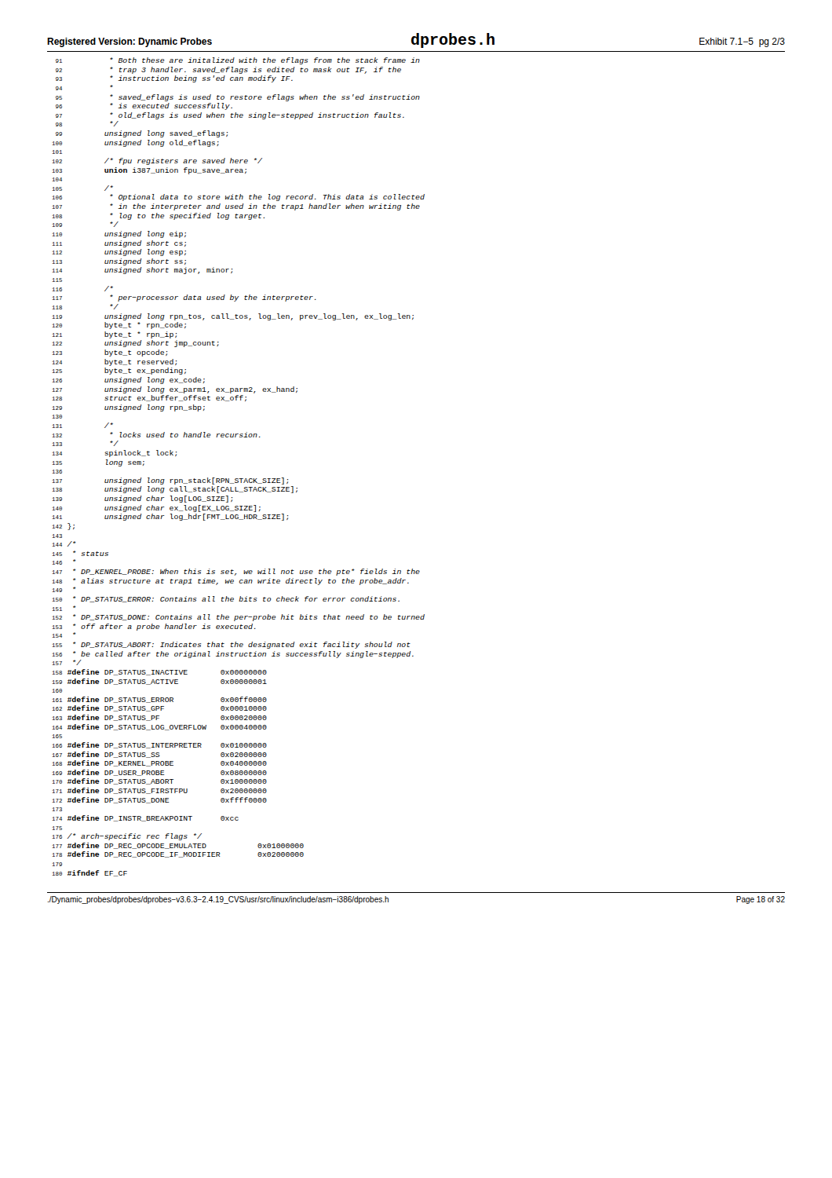Registered Version: Dynamic Probes
dprobes.h
Exhibit 7.1−5 pg 2/3
91         * Both these are initalized with the eflags from the stack frame in
92         * trap 3 handler. saved_eflags is edited to mask out IF, if the
93         * instruction being ss'ed can modify IF.
94         *
95         * saved_eflags is used to restore eflags when the ss'ed instruction
96         * is executed successfully.
97         * old_eflags is used when the single−stepped instruction faults.
98         */
99        unsigned long saved_eflags;
100        unsigned long old_eflags;
101
102        /* fpu registers are saved here */
103        union i387_union fpu_save_area;
104
105        /*
106         * Optional data to store with the log record. This data is collected
107         * in the interpreter and used in the trap1 handler when writing the
108         * log to the specified log target.
109         */
110        unsigned long eip;
111        unsigned short cs;
112        unsigned long esp;
113        unsigned short ss;
114        unsigned short major, minor;
115
116        /*
117         * per−processor data used by the interpreter.
118         */
119        unsigned long rpn_tos, call_tos, log_len, prev_log_len, ex_log_len;
120        byte_t * rpn_code;
121        byte_t * rpn_ip;
122        unsigned short jmp_count;
123        byte_t opcode;
124        byte_t reserved;
125        byte_t ex_pending;
126        unsigned long ex_code;
127        unsigned long ex_parm1, ex_parm2, ex_hand;
128        struct ex_buffer_offset ex_off;
129        unsigned long rpn_sbp;
130
131        /*
132         * locks used to handle recursion.
133         */
134        spinlock_t lock;
135        long sem;
136
137        unsigned long rpn_stack[RPN_STACK_SIZE];
138        unsigned long call_stack[CALL_STACK_SIZE];
139        unsigned char log[LOG_SIZE];
140        unsigned char ex_log[EX_LOG_SIZE];
141        unsigned char log_hdr[FMT_LOG_HDR_SIZE];
142};
143
144/*
145 * status
146 *
147 * DP_KENREL_PROBE: When this is set, we will not use the pte* fields in the
148 * alias structure at trap1 time, we can write directly to the probe_addr.
149 *
150 * DP_STATUS_ERROR: Contains all the bits to check for error conditions.
151 *
152 * DP_STATUS_DONE: Contains all the per−probe hit bits that need to be turned
153 * off after a probe handler is executed.
154 *
155 * DP_STATUS_ABORT: Indicates that the designated exit facility should not
156 * be called after the original instruction is successfully single−stepped.
157 */
158#define DP_STATUS_INACTIVE       0x00000000
159#define DP_STATUS_ACTIVE         0x00000001
160
161#define DP_STATUS_ERROR          0x00ff0000
162#define DP_STATUS_GPF            0x00010000
163#define DP_STATUS_PF             0x00020000
164#define DP_STATUS_LOG_OVERFLOW   0x00040000
165
166#define DP_STATUS_INTERPRETER    0x01000000
167#define DP_STATUS_SS             0x02000000
168#define DP_KERNEL_PROBE          0x04000000
169#define DP_USER_PROBE            0x08000000
170#define DP_STATUS_ABORT          0x10000000
171#define DP_STATUS_FIRSTFPU       0x20000000
172#define DP_STATUS_DONE           0xffff0000
173
174#define DP_INSTR_BREAKPOINT      0xcc
175
176/* arch−specific rec flags */
177#define DP_REC_OPCODE_EMULATED           0x01000000
178#define DP_REC_OPCODE_IF_MODIFIER        0x02000000
179
180#ifndef EF_CF
./Dynamic_probes/dprobes/dprobes−v3.6.3−2.4.19_CVS/usr/src/linux/include/asm−i386/dprobes.h
Page 18 of 32